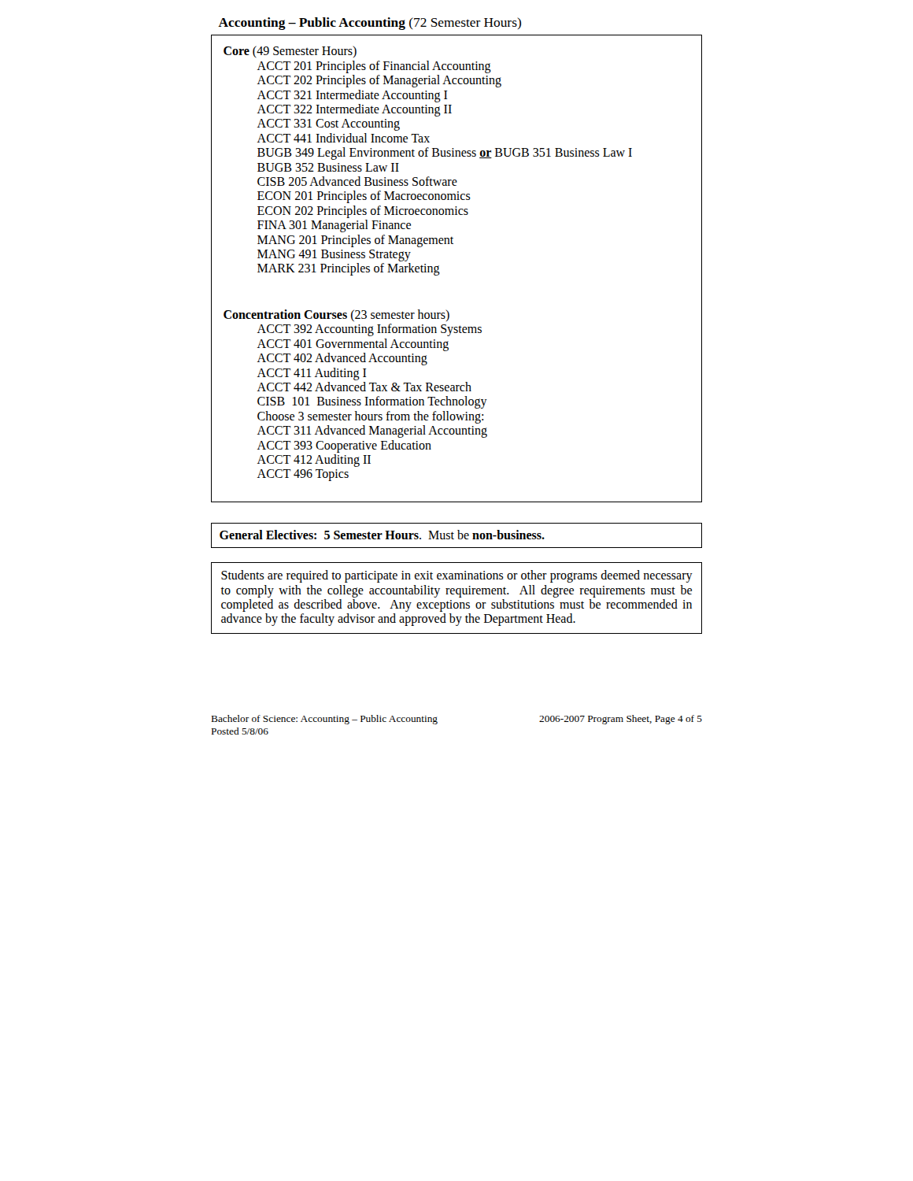Accounting – Public Accounting (72 Semester Hours)
Core (49 Semester Hours)
ACCT 201 Principles of Financial Accounting
ACCT 202 Principles of Managerial Accounting
ACCT 321 Intermediate Accounting I
ACCT 322 Intermediate Accounting II
ACCT 331 Cost Accounting
ACCT 441 Individual Income Tax
BUGB 349 Legal Environment of Business or BUGB 351 Business Law I
BUGB 352 Business Law II
CISB 205 Advanced Business Software
ECON 201 Principles of Macroeconomics
ECON 202 Principles of Microeconomics
FINA 301 Managerial Finance
MANG 201 Principles of Management
MANG 491 Business Strategy
MARK 231 Principles of Marketing
Concentration Courses (23 semester hours)
ACCT 392 Accounting Information Systems
ACCT 401 Governmental Accounting
ACCT 402 Advanced Accounting
ACCT 411 Auditing I
ACCT 442 Advanced Tax & Tax Research
CISB 101 Business Information Technology
Choose 3 semester hours from the following:
ACCT 311 Advanced Managerial Accounting
ACCT 393 Cooperative Education
ACCT 412 Auditing II
ACCT 496 Topics
General Electives: 5 Semester Hours. Must be non-business.
Students are required to participate in exit examinations or other programs deemed necessary to comply with the college accountability requirement. All degree requirements must be completed as described above. Any exceptions or substitutions must be recommended in advance by the faculty advisor and approved by the Department Head.
Bachelor of Science: Accounting – Public Accounting
Posted 5/8/06
2006-2007 Program Sheet, Page 4 of 5